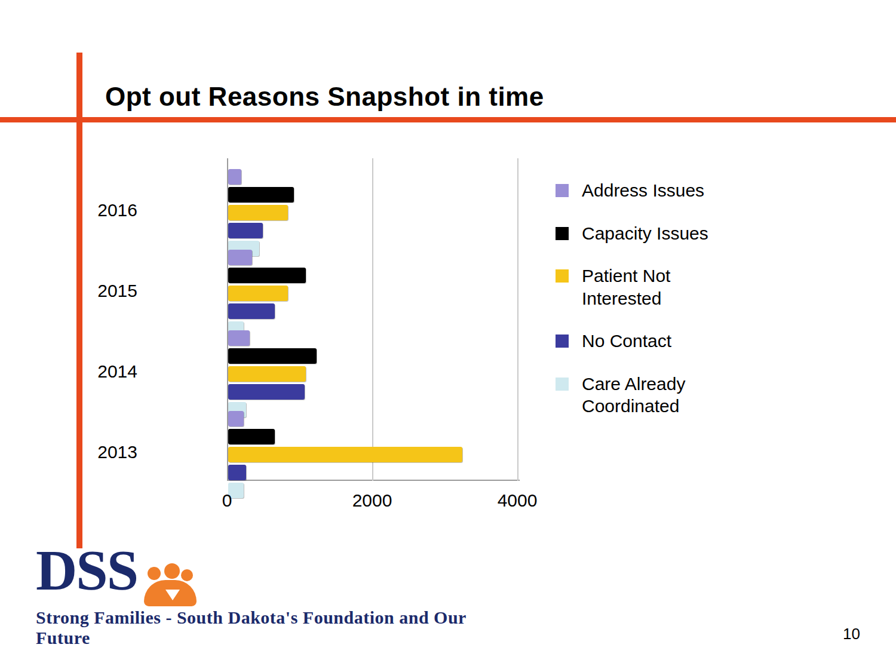Opt out Reasons Snapshot in time
2016
2015
2014
2013
0
2000
4000
Address Issues
Capacity Issues
Patient Not
Interested
No Contact
Care Already
Coordinated
DSS
Strong Families - South Dakota's Foundation and Our Future
10